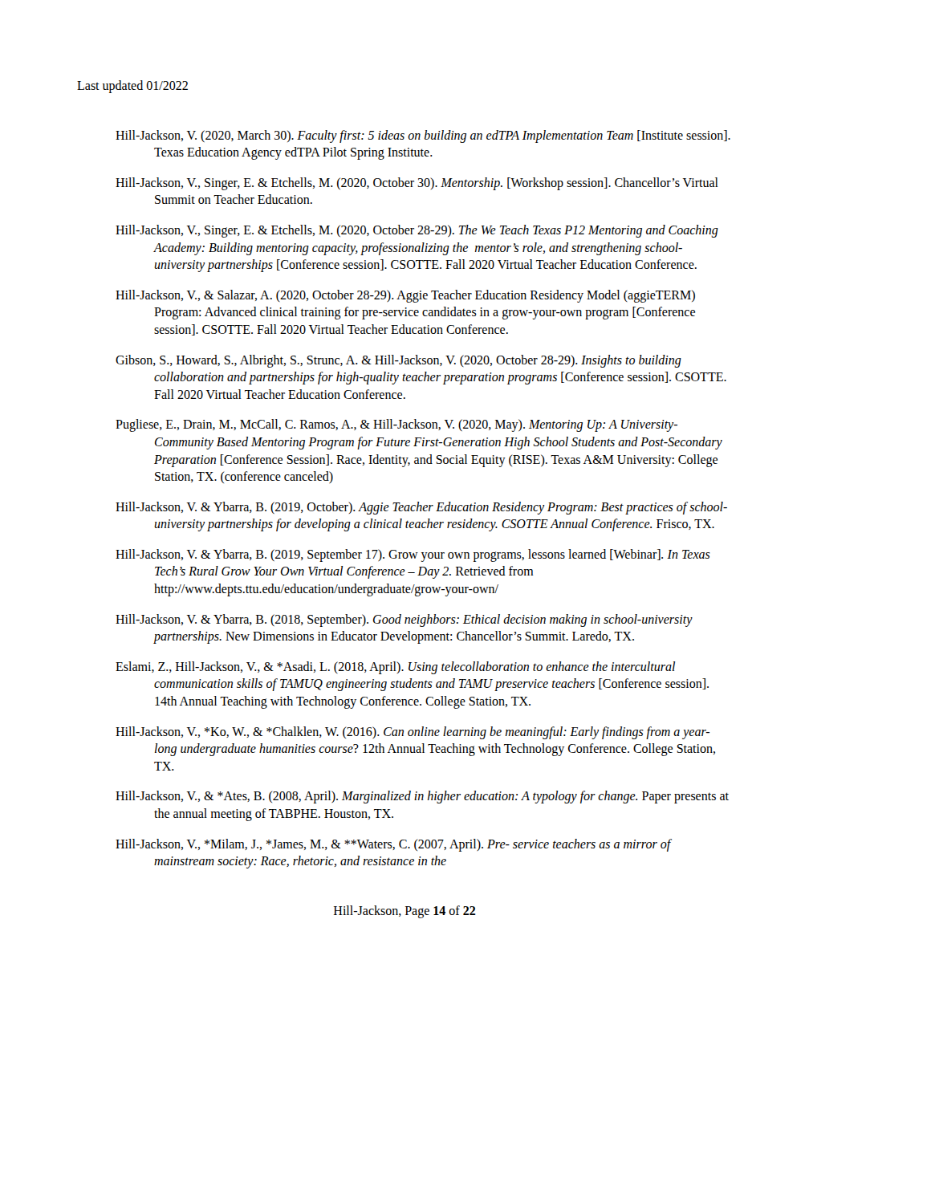Last updated 01/2022
Hill-Jackson, V. (2020, March 30). Faculty first: 5 ideas on building an edTPA Implementation Team [Institute session]. Texas Education Agency edTPA Pilot Spring Institute.
Hill-Jackson, V., Singer, E. & Etchells, M. (2020, October 30). Mentorship. [Workshop session]. Chancellor’s Virtual Summit on Teacher Education.
Hill-Jackson, V., Singer, E. & Etchells, M. (2020, October 28-29). The We Teach Texas P12 Mentoring and Coaching Academy: Building mentoring capacity, professionalizing the mentor’s role, and strengthening school-university partnerships [Conference session]. CSOTTE. Fall 2020 Virtual Teacher Education Conference.
Hill-Jackson, V., & Salazar, A. (2020, October 28-29). Aggie Teacher Education Residency Model (aggieTERM) Program: Advanced clinical training for pre-service candidates in a grow-your-own program [Conference session]. CSOTTE. Fall 2020 Virtual Teacher Education Conference.
Gibson, S., Howard, S., Albright, S., Strunc, A. & Hill-Jackson, V. (2020, October 28-29). Insights to building collaboration and partnerships for high-quality teacher preparation programs [Conference session]. CSOTTE. Fall 2020 Virtual Teacher Education Conference.
Pugliese, E., Drain, M., McCall, C. Ramos, A., & Hill-Jackson, V. (2020, May). Mentoring Up: A University-Community Based Mentoring Program for Future First-Generation High School Students and Post-Secondary Preparation [Conference Session]. Race, Identity, and Social Equity (RISE). Texas A&M University: College Station, TX. (conference canceled)
Hill-Jackson, V. & Ybarra, B. (2019, October). Aggie Teacher Education Residency Program: Best practices of school-university partnerships for developing a clinical teacher residency. CSOTTE Annual Conference. Frisco, TX.
Hill-Jackson, V. & Ybarra, B. (2019, September 17). Grow your own programs, lessons learned [Webinar]. In Texas Tech’s Rural Grow Your Own Virtual Conference – Day 2. Retrieved from http://www.depts.ttu.edu/education/undergraduate/grow-your-own/
Hill-Jackson, V. & Ybarra, B. (2018, September). Good neighbors: Ethical decision making in school-university partnerships. New Dimensions in Educator Development: Chancellor’s Summit. Laredo, TX.
Eslami, Z., Hill-Jackson, V., & *Asadi, L. (2018, April). Using telecollaboration to enhance the intercultural communication skills of TAMUQ engineering students and TAMU preservice teachers [Conference session]. 14th Annual Teaching with Technology Conference. College Station, TX.
Hill-Jackson, V., *Ko, W., & *Chalklen, W. (2016). Can online learning be meaningful: Early findings from a year-long undergraduate humanities course? 12th Annual Teaching with Technology Conference. College Station, TX.
Hill-Jackson, V., & *Ates, B. (2008, April). Marginalized in higher education: A typology for change. Paper presents at the annual meeting of TABPHE. Houston, TX.
Hill-Jackson, V., *Milam, J., *James, M., & **Waters, C. (2007, April). Pre- service teachers as a mirror of mainstream society: Race, rhetoric, and resistance in the
Hill-Jackson, Page 14 of 22